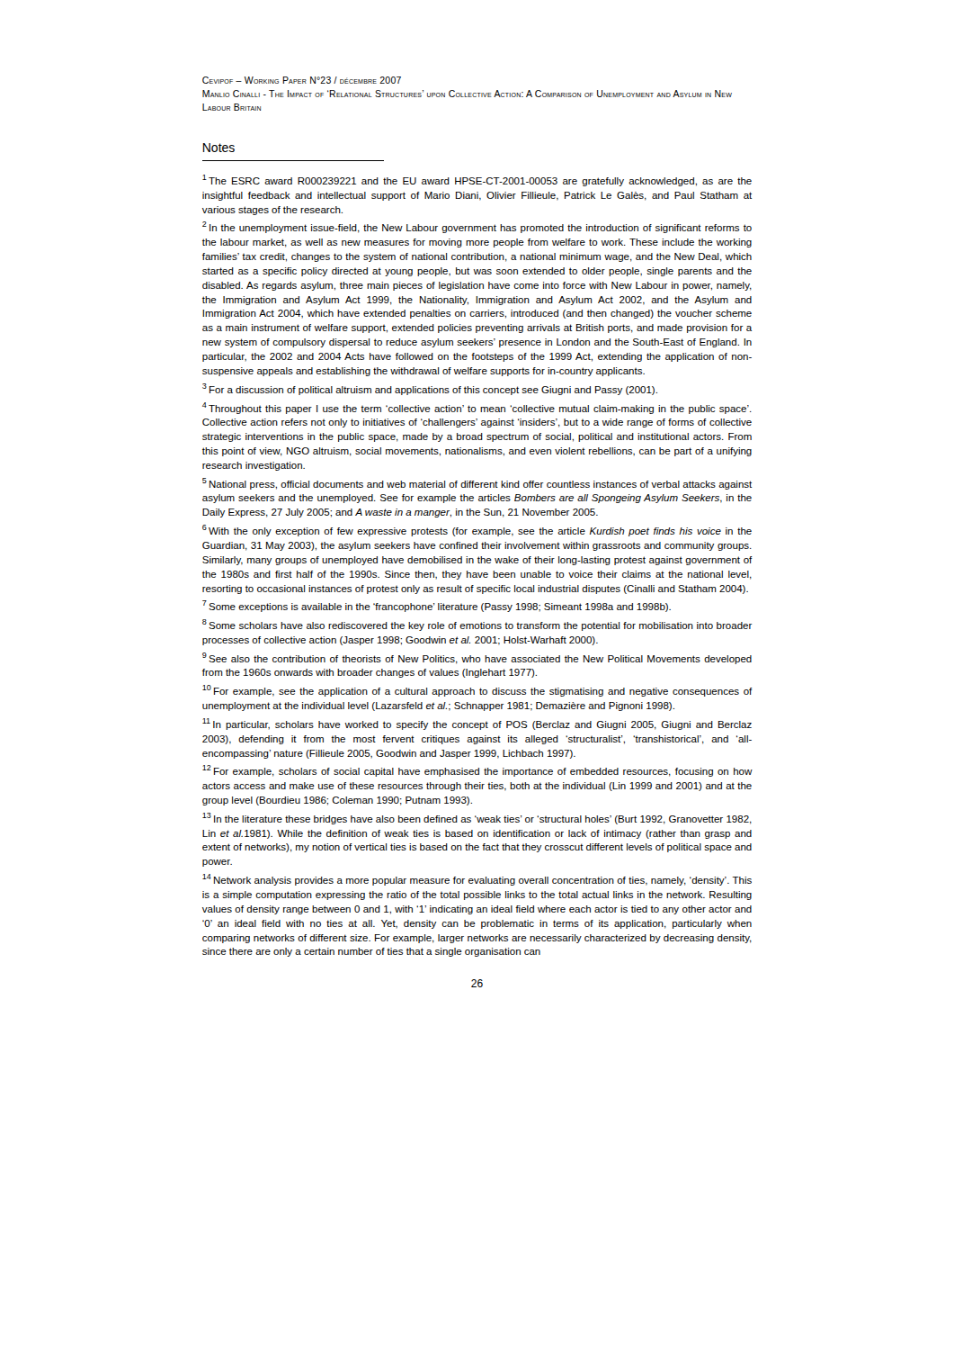Cevipof – Working Paper N°23 / décembre 2007
Manlio Cinalli - The Impact of ‘Relational Structures’ upon Collective Action: A Comparison of Unemployment and Asylum in New Labour Britain
Notes
1 The ESRC award R000239221 and the EU award HPSE-CT-2001-00053 are gratefully acknowledged, as are the insightful feedback and intellectual support of Mario Diani, Olivier Fillieule, Patrick Le Galès, and Paul Statham at various stages of the research.
2 In the unemployment issue-field, the New Labour government has promoted the introduction of significant reforms to the labour market, as well as new measures for moving more people from welfare to work. These include the working families’ tax credit, changes to the system of national contribution, a national minimum wage, and the New Deal, which started as a specific policy directed at young people, but was soon extended to older people, single parents and the disabled. As regards asylum, three main pieces of legislation have come into force with New Labour in power, namely, the Immigration and Asylum Act 1999, the Nationality, Immigration and Asylum Act 2002, and the Asylum and Immigration Act 2004, which have extended penalties on carriers, introduced (and then changed) the voucher scheme as a main instrument of welfare support, extended policies preventing arrivals at British ports, and made provision for a new system of compulsory dispersal to reduce asylum seekers’ presence in London and the South-East of England. In particular, the 2002 and 2004 Acts have followed on the footsteps of the 1999 Act, extending the application of non-suspensive appeals and establishing the withdrawal of welfare supports for in-country applicants.
3 For a discussion of political altruism and applications of this concept see Giugni and Passy (2001).
4 Throughout this paper I use the term ‘collective action’ to mean ‘collective mutual claim-making in the public space’. Collective action refers not only to initiatives of ‘challengers’ against ‘insiders’, but to a wide range of forms of collective strategic interventions in the public space, made by a broad spectrum of social, political and institutional actors. From this point of view, NGO altruism, social movements, nationalisms, and even violent rebellions, can be part of a unifying research investigation.
5 National press, official documents and web material of different kind offer countless instances of verbal attacks against asylum seekers and the unemployed. See for example the articles Bombers are all Spongeing Asylum Seekers, in the Daily Express, 27 July 2005; and A waste in a manger, in the Sun, 21 November 2005.
6 With the only exception of few expressive protests (for example, see the article Kurdish poet finds his voice in the Guardian, 31 May 2003), the asylum seekers have confined their involvement within grassroots and community groups. Similarly, many groups of unemployed have demobilised in the wake of their long-lasting protest against government of the 1980s and first half of the 1990s. Since then, they have been unable to voice their claims at the national level, resorting to occasional instances of protest only as result of specific local industrial disputes (Cinalli and Statham 2004).
7 Some exceptions is available in the ‘francophone’ literature (Passy 1998; Simeant 1998a and 1998b).
8 Some scholars have also rediscovered the key role of emotions to transform the potential for mobilisation into broader processes of collective action (Jasper 1998; Goodwin et al. 2001; Holst-Warhaft 2000).
9 See also the contribution of theorists of New Politics, who have associated the New Political Movements developed from the 1960s onwards with broader changes of values (Inglehart 1977).
10 For example, see the application of a cultural approach to discuss the stigmatising and negative consequences of unemployment at the individual level (Lazarsfeld et al.; Schnapper 1981; Demazière and Pignoni 1998).
11 In particular, scholars have worked to specify the concept of POS (Berclaz and Giugni 2005, Giugni and Berclaz 2003), defending it from the most fervent critiques against its alleged ‘structuralist’, ‘transhistorical’, and ‘all-encompassing’ nature (Fillieule 2005, Goodwin and Jasper 1999, Lichbach 1997).
12 For example, scholars of social capital have emphasised the importance of embedded resources, focusing on how actors access and make use of these resources through their ties, both at the individual (Lin 1999 and 2001) and at the group level (Bourdieu 1986; Coleman 1990; Putnam 1993).
13 In the literature these bridges have also been defined as ‘weak ties’ or ‘structural holes’ (Burt 1992, Granovetter 1982, Lin et al. 1981). While the definition of weak ties is based on identification or lack of intimacy (rather than grasp and extent of networks), my notion of vertical ties is based on the fact that they crosscut different levels of political space and power.
14 Network analysis provides a more popular measure for evaluating overall concentration of ties, namely, ‘density’. This is a simple computation expressing the ratio of the total possible links to the total actual links in the network. Resulting values of density range between 0 and 1, with ‘1’ indicating an ideal field where each actor is tied to any other actor and ‘0’ an ideal field with no ties at all. Yet, density can be problematic in terms of its application, particularly when comparing networks of different size. For example, larger networks are necessarily characterized by decreasing density, since there are only a certain number of ties that a single organisation can
26